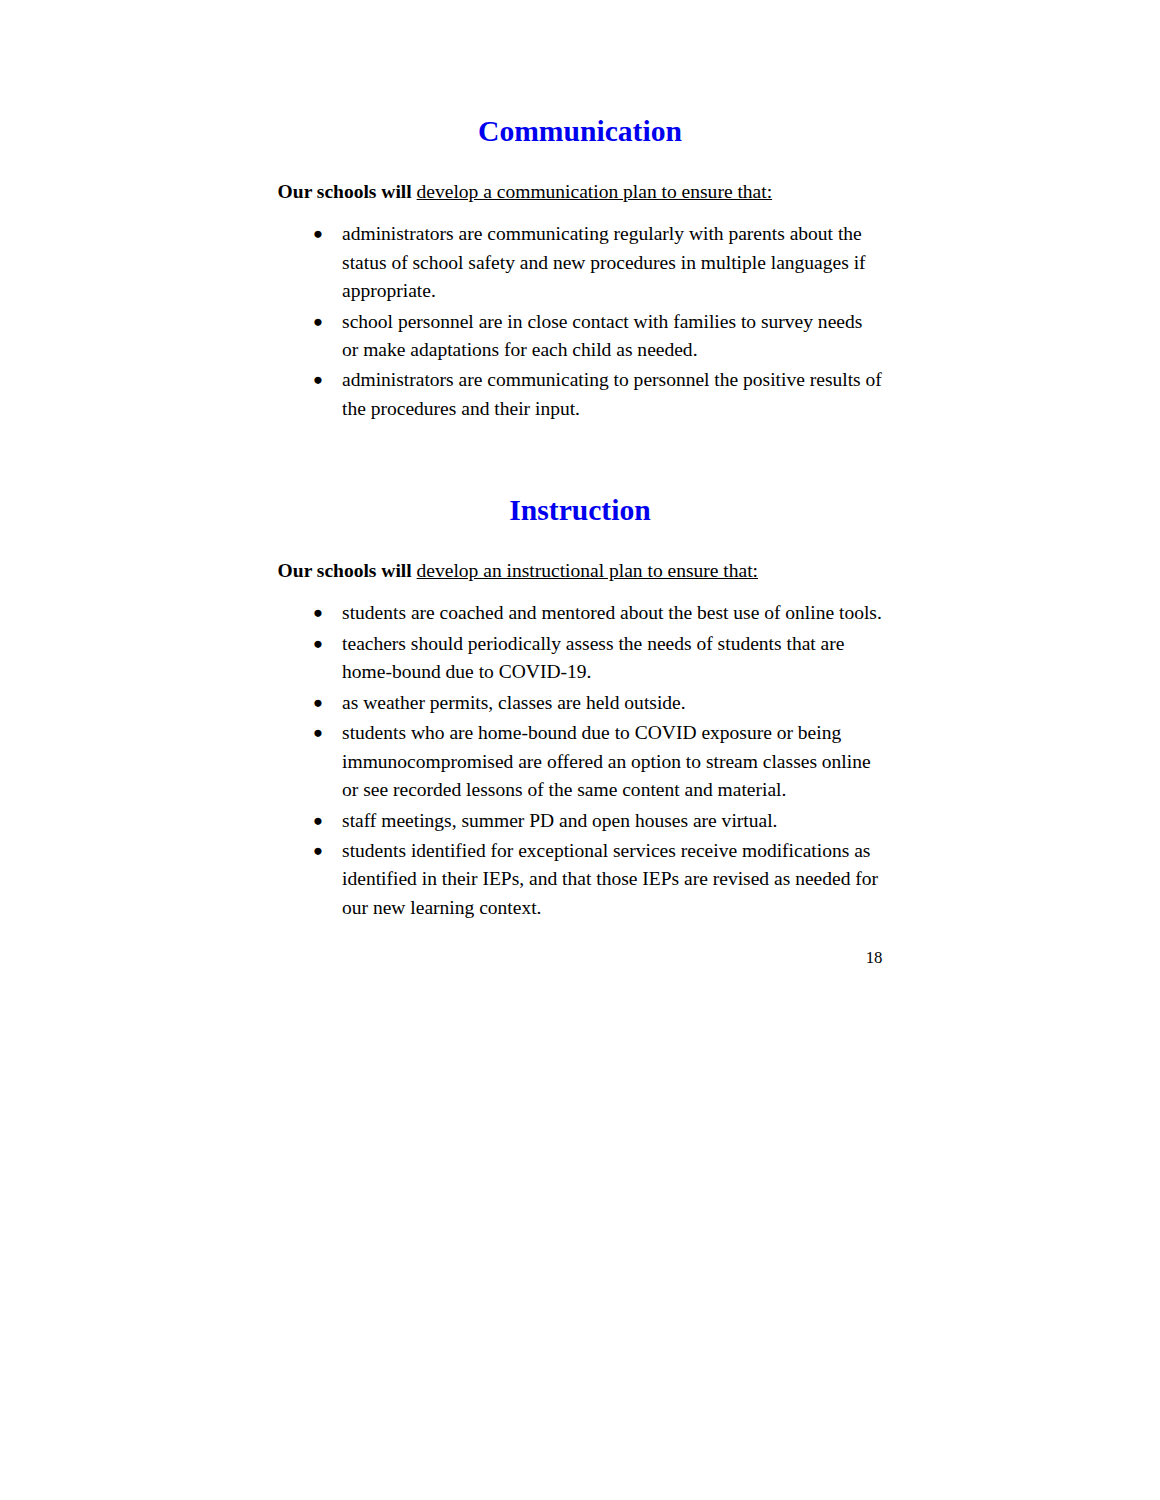Communication
Our schools will develop a communication plan to ensure that:
administrators are communicating regularly with parents about the status of school safety and new procedures in multiple languages if appropriate.
school personnel are in close contact with families to survey needs or make adaptations for each child as needed.
administrators are communicating to personnel the positive results of the procedures and their input.
Instruction
Our schools will develop an instructional plan to ensure that:
students are coached and mentored about the best use of online tools.
teachers should periodically assess the needs of students that are home-bound due to COVID-19.
as weather permits, classes are held outside.
students who are home-bound due to COVID exposure or being immunocompromised are offered an option to stream classes online or see recorded lessons of the same content and material.
staff meetings, summer PD and open houses are virtual.
students identified for exceptional services receive modifications as identified in their IEPs, and that those IEPs are revised as needed for our new learning context.
18